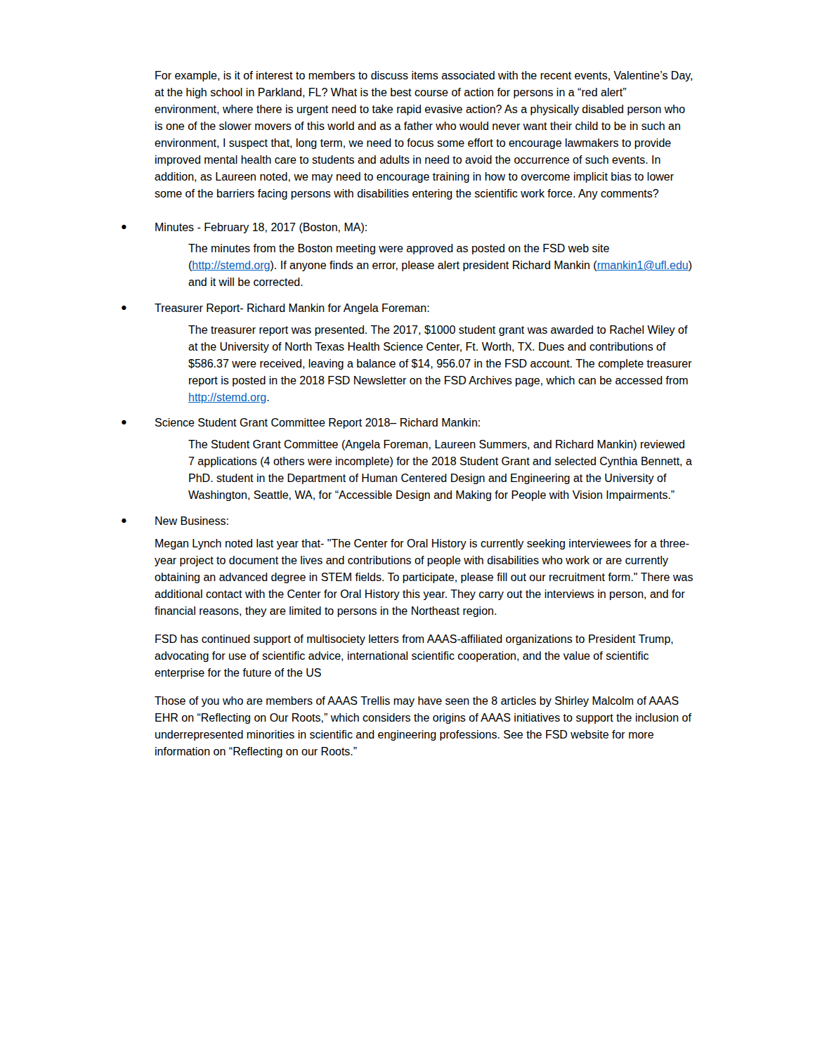For example, is it of interest to members to discuss items associated with the recent events, Valentine’s Day, at the high school in Parkland, FL? What is the best course of action for persons in a “red alert” environment, where there is urgent need to take rapid evasive action? As a physically disabled person who is one of the slower movers of this world and as a father who would never want their child to be in such an environment, I suspect that, long term, we need to focus some effort to encourage lawmakers to provide improved mental health care to students and adults in need to avoid the occurrence of such events. In addition, as Laureen noted, we may need to encourage training in how to overcome implicit bias to lower some of the barriers facing persons with disabilities entering the scientific work force. Any comments?
Minutes - February 18, 2017 (Boston, MA):
The minutes from the Boston meeting were approved as posted on the FSD web site (http://stemd.org). If anyone finds an error, please alert president Richard Mankin (rmankin1@ufl.edu) and it will be corrected.
Treasurer Report- Richard Mankin for Angela Foreman:
The treasurer report was presented. The 2017, $1000 student grant was awarded to Rachel Wiley of at the University of North Texas Health Science Center, Ft. Worth, TX. Dues and contributions of $586.37 were received, leaving a balance of $14, 956.07 in the FSD account. The complete treasurer report is posted in the 2018 FSD Newsletter on the FSD Archives page, which can be accessed from http://stemd.org.
Science Student Grant Committee Report 2018– Richard Mankin:
The Student Grant Committee (Angela Foreman, Laureen Summers, and Richard Mankin) reviewed 7 applications (4 others were incomplete) for the 2018 Student Grant and selected Cynthia Bennett, a PhD. student in the Department of Human Centered Design and Engineering at the University of Washington, Seattle, WA, for “Accessible Design and Making for People with Vision Impairments.”
New Business:
Megan Lynch noted last year that- "The Center for Oral History is currently seeking interviewees for a three-year project to document the lives and contributions of people with disabilities who work or are currently obtaining an advanced degree in STEM fields. To participate, please fill out our recruitment form." There was additional contact with the Center for Oral History this year. They carry out the interviews in person, and for financial reasons, they are limited to persons in the Northeast region.
FSD has continued support of multisociety letters from AAAS-affiliated organizations to President Trump, advocating for use of scientific advice, international scientific cooperation, and the value of scientific enterprise for the future of the US
Those of you who are members of AAAS Trellis may have seen the 8 articles by Shirley Malcolm of AAAS EHR on “Reflecting on Our Roots,” which considers the origins of AAAS initiatives to support the inclusion of underrepresented minorities in scientific and engineering professions. See the FSD website for more information on “Reflecting on our Roots.”